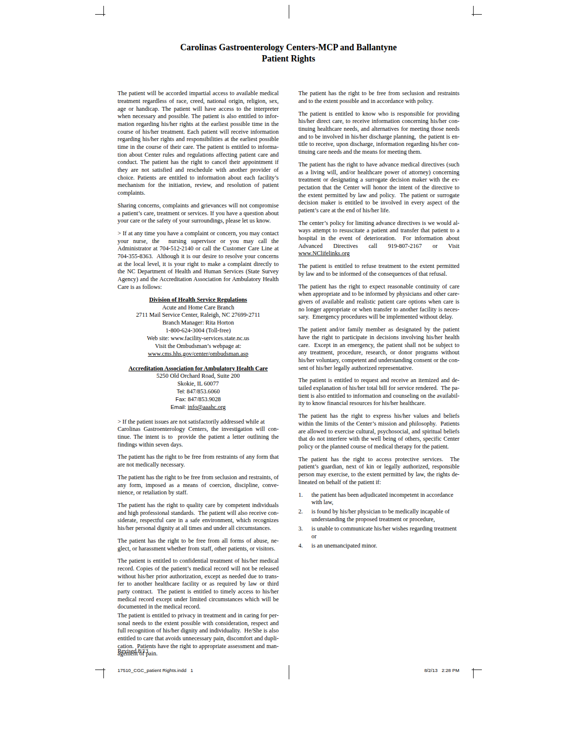Carolinas Gastroenterology Centers-MCP and Ballantyne Patient Rights
The patient will be accorded impartial access to available medical treatment regardless of race, creed, national origin, religion, sex, age or handicap. The patient will have access to the interpreter when necessary and possible. The patient is also entitled to information regarding his/her rights at the earliest possible time in the course of his/her treatment. Each patient will receive information regarding his/her rights and responsibilities at the earliest possible time in the course of their care. The patient is entitled to information about Center rules and regulations affecting patient care and conduct. The patient has the right to cancel their appointment if they are not satisfied and reschedule with another provider of choice. Patients are entitled to information about each facility’s mechanism for the initiation, review, and resolution of patient complaints.
Sharing concerns, complaints and grievances will not compromise a patient’s care, treatment or services. If you have a question about your care or the safety of your surroundings, please let us know.
> If at any time you have a complaint or concern, you may contact your nurse, the nursing supervisor or you may call the Administrator at 704-512-2140 or call the Customer Care Line at 704-355-8363. Although it is our desire to resolve your concerns at the local level, it is your right to make a complaint directly to the NC Department of Health and Human Services (State Survey Agency) and the Accreditation Association for Ambulatory Health Care is as follows:
Division of Health Service Regulations
Acute and Home Care Branch
2711 Mail Service Center, Raleigh, NC 27699-2711
Branch Manager: Rita Horton
1-800-624-3004 (Toll-free)
Web site: www.facility-services.state.nc.us
Visit the Ombudsman’s webpage at:
www.cms.hhs.gov/center/ombudsman.asp
Accreditation Association for Ambulatory Health Care
5250 Old Orchard Road, Suite 200
Skokie, IL 60077
Tel: 847/853.6060
Fax: 847/853.9028
Email: info@aaahc.org
> If the patient issues are not satisfactorily addressed while at
Carolinas Gastroenterology Centers, the investigation will continue. The intent is to provide the patient a letter outlining the findings within seven days.
The patient has the right to be free from restraints of any form that are not medically necessary.
The patient has the right to be free from seclusion and restraints, of any form, imposed as a means of coercion, discipline, convenience, or retaliation by staff.
The patient has the right to quality care by competent individuals and high professional standards. The patient will also receive considerate, respectful care in a safe environment, which recognizes his/her personal dignity at all times and under all circumstances.
The patient has the right to be free from all forms of abuse, neglect, or harassment whether from staff, other patients, or visitors.
The patient is entitled to confidential treatment of his/her medical record. Copies of the patient’s medical record will not be released without his/her prior authorization, except as needed due to transfer to another healthcare facility or as required by law or third party contract. The patient is entitled to timely access to his/her medical record except under limited circumstances which will be documented in the medical record.
The patient is entitled to privacy in treatment and in caring for personal needs to the extent possible with consideration, respect and full recognition of his/her dignity and individuality. He/She is also entitled to care that avoids unnecessary pain, discomfort and duplication. Patients have the right to appropriate assessment and management of pain.
The patient has the right to be free from seclusion and restraints and to the extent possible and in accordance with policy.
The patient is entitled to know who is responsible for providing his/her direct care, to receive information concerning his/her continuing healthcare needs, and alternatives for meeting those needs and to be involved in his/her discharge planning, the patient is entitle to receive, upon discharge, information regarding his/her continuing care needs and the means for meeting them.
The patient has the right to have advance medical directives (such as a living will, and/or healthcare power of attorney) concerning treatment or designating a surrogate decision maker with the expectation that the Center will honor the intent of the directive to the extent permitted by law and policy. The patient or surrogate decision maker is entitled to be involved in every aspect of the patient’s care at the end of his/her life.
The center’s policy for limiting advance directives is we would always attempt to resuscitate a patient and transfer that patient to a hospital in the event of deterioration. For information about Advanced Directives call 919-807-2167 or Visit www.NClifelinks.org
The patient is entitled to refuse treatment to the extent permitted by law and to be informed of the consequences of that refusal.
The patient has the right to expect reasonable continuity of care when appropriate and to be informed by physicians and other caregivers of available and realistic patient care options when care is no longer appropriate or when transfer to another facility is necessary. Emergency procedures will be implemented without delay.
The patient and/or family member as designated by the patient have the right to participate in decisions involving his/her health care. Except in an emergency, the patient shall not be subject to any treatment, procedure, research, or donor programs without his/her voluntary, competent and understanding consent or the consent of his/her legally authorized representative.
The patient is entitled to request and receive an itemized and detailed explanation of his/her total bill for service rendered. The patient is also entitled to information and counseling on the availability to know financial resources for his/her healthcare.
The patient has the right to express his/her values and beliefs within the limits of the Center’s mission and philosophy. Patients are allowed to exercise cultural, psychosocial, and spiritual beliefs that do not interfere with the well being of others, specific Center policy or the planned course of medical therapy for the patient.
The patient has the right to access protective services. The patient’s guardian, next of kin or legally authorized, responsible person may exercise, to the extent permitted by law, the rights delineated on behalf of the patient if:
the patient has been adjudicated incompetent in accordance with law,
is found by his/her physician to be medically incapable of
understanding the proposed treatment or procedure,
is unable to communicate his/her wishes regarding treatment or
is an unemancipated minor.
Revised 8/13
17510_CGC_patient Rights.indd 1 8/2/13 2:28 PM